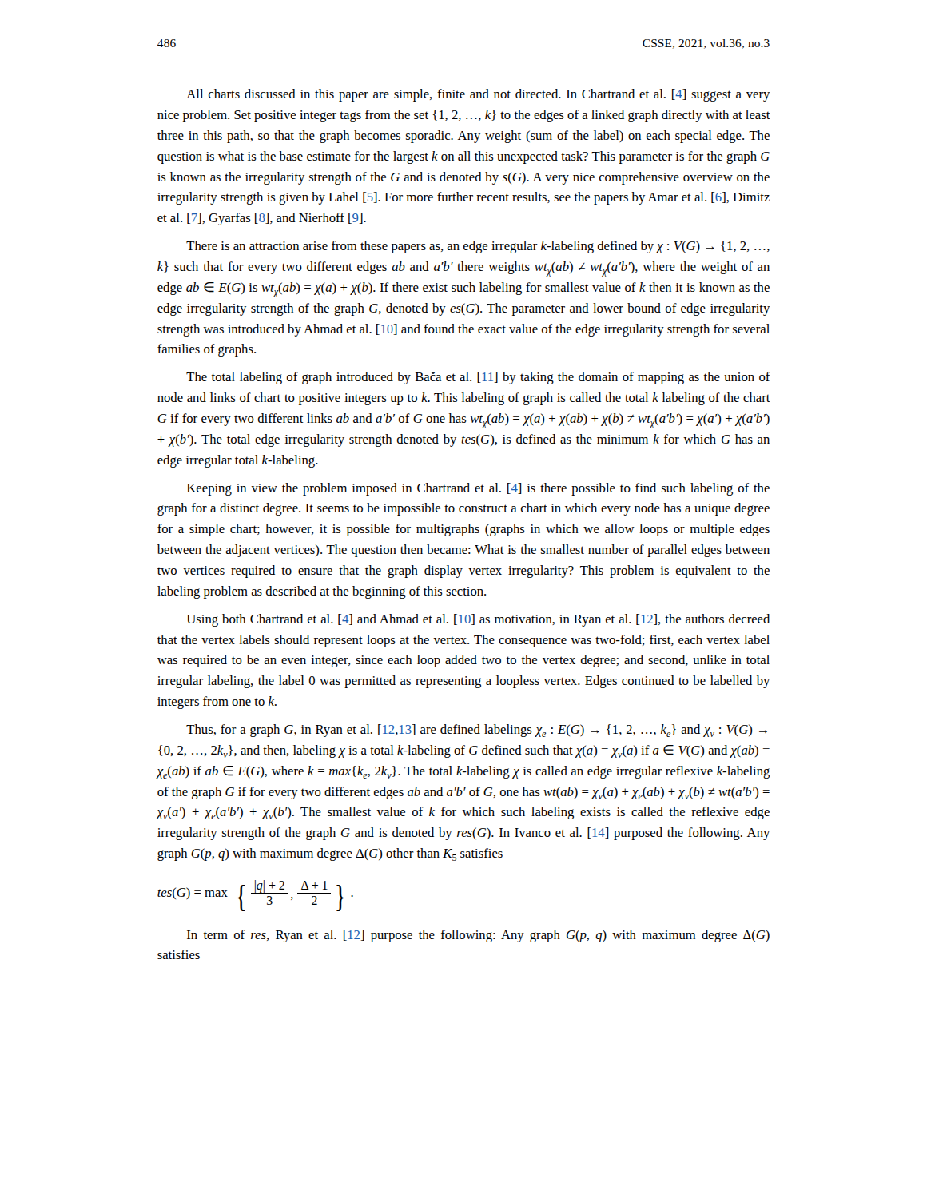486 CSSE, 2021, vol.36, no.3
All charts discussed in this paper are simple, finite and not directed. In Chartrand et al. [4] suggest a very nice problem. Set positive integer tags from the set {1, 2, …, k} to the edges of a linked graph directly with at least three in this path, so that the graph becomes sporadic. Any weight (sum of the label) on each special edge. The question is what is the base estimate for the largest k on all this unexpected task? This parameter is for the graph G is known as the irregularity strength of the G and is denoted by s(G). A very nice comprehensive overview on the irregularity strength is given by Lahel [5]. For more further recent results, see the papers by Amar et al. [6], Dimitz et al. [7], Gyarfas [8], and Nierhoff [9].
There is an attraction arise from these papers as, an edge irregular k-labeling defined by χ : V(G) → {1, 2, …, k} such that for every two different edges ab and a′b′ there weights wtχ(ab) ≠ wtχ(a′b′), where the weight of an edge ab ∈ E(G) is wtχ(ab) = χ(a) + χ(b). If there exist such labeling for smallest value of k then it is known as the edge irregularity strength of the graph G, denoted by es(G). The parameter and lower bound of edge irregularity strength was introduced by Ahmad et al. [10] and found the exact value of the edge irregularity strength for several families of graphs.
The total labeling of graph introduced by Bača et al. [11] by taking the domain of mapping as the union of node and links of chart to positive integers up to k. This labeling of graph is called the total k labeling of the chart G if for every two different links ab and a′b′ of G one has wtχ(ab) = χ(a) + χ(ab) + χ(b) ≠ wtχ(a′b′) = χ(a′) + χ(a′b′) + χ(b′). The total edge irregularity strength denoted by tes(G), is defined as the minimum k for which G has an edge irregular total k-labeling.
Keeping in view the problem imposed in Chartrand et al. [4] is there possible to find such labeling of the graph for a distinct degree. It seems to be impossible to construct a chart in which every node has a unique degree for a simple chart; however, it is possible for multigraphs (graphs in which we allow loops or multiple edges between the adjacent vertices). The question then became: What is the smallest number of parallel edges between two vertices required to ensure that the graph display vertex irregularity? This problem is equivalent to the labeling problem as described at the beginning of this section.
Using both Chartrand et al. [4] and Ahmad et al. [10] as motivation, in Ryan et al. [12], the authors decreed that the vertex labels should represent loops at the vertex. The consequence was two-fold; first, each vertex label was required to be an even integer, since each loop added two to the vertex degree; and second, unlike in total irregular labeling, the label 0 was permitted as representing a loopless vertex. Edges continued to be labelled by integers from one to k.
Thus, for a graph G, in Ryan et al. [12,13] are defined labelings χe : E(G) → {1, 2, …, ke} and χv : V(G) → {0, 2, …, 2kv}, and then, labeling χ is a total k-labeling of G defined such that χ(a) = χv(a) if a ∈ V(G) and χ(ab) = χe(ab) if ab ∈ E(G), where k = max{ke, 2kv}. The total k-labeling χ is called an edge irregular reflexive k-labeling of the graph G if for every two different edges ab and a′b′ of G, one has wt(ab) = χv(a) + χe(ab) + χv(b) ≠ wt(a′b′) = χv(a′) + χe(a′b′) + χv(b′). The smallest value of k for which such labeling exists is called the reflexive edge irregularity strength of the graph G and is denoted by res(G). In Ivanco et al. [14] purposed the following. Any graph G(p, q) with maximum degree Δ(G) other than K5 satisfies
tes(G) = max{|q| + 23, Δ + 12}.
In term of res, Ryan et al. [12] purpose the following: Any graph G(p, q) with maximum degree Δ(G) satisfies